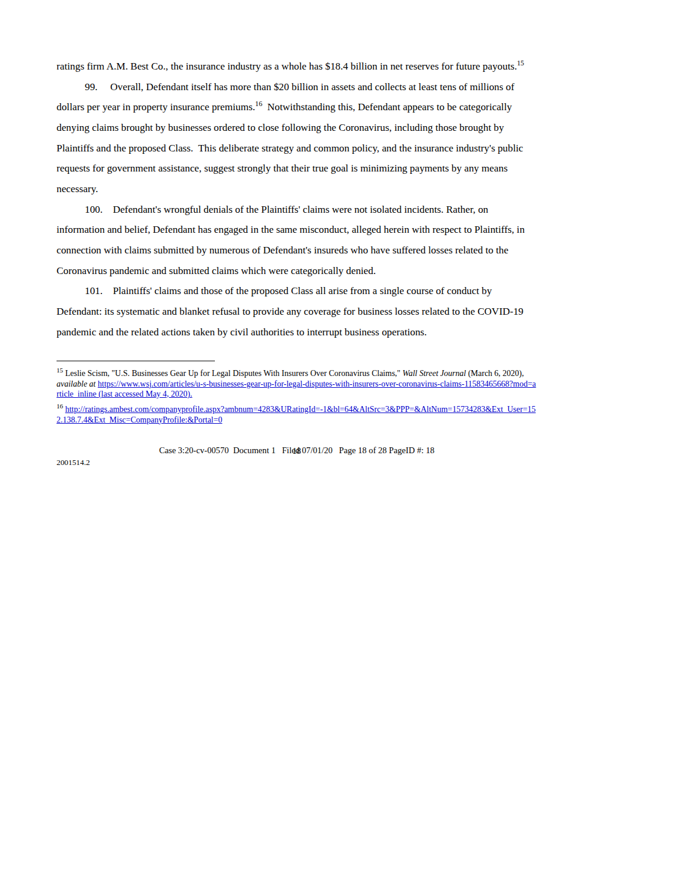ratings firm A.M. Best Co., the insurance industry as a whole has $18.4 billion in net reserves for future payouts.15
99. Overall, Defendant itself has more than $20 billion in assets and collects at least tens of millions of dollars per year in property insurance premiums.16 Notwithstanding this, Defendant appears to be categorically denying claims brought by businesses ordered to close following the Coronavirus, including those brought by Plaintiffs and the proposed Class. This deliberate strategy and common policy, and the insurance industry's public requests for government assistance, suggest strongly that their true goal is minimizing payments by any means necessary.
100. Defendant's wrongful denials of the Plaintiffs' claims were not isolated incidents. Rather, on information and belief, Defendant has engaged in the same misconduct, alleged herein with respect to Plaintiffs, in connection with claims submitted by numerous of Defendant's insureds who have suffered losses related to the Coronavirus pandemic and submitted claims which were categorically denied.
101. Plaintiffs' claims and those of the proposed Class all arise from a single course of conduct by Defendant: its systematic and blanket refusal to provide any coverage for business losses related to the COVID-19 pandemic and the related actions taken by civil authorities to interrupt business operations.
15 Leslie Scism, "U.S. Businesses Gear Up for Legal Disputes With Insurers Over Coronavirus Claims," Wall Street Journal (March 6, 2020), available at https://www.wsj.com/articles/u-s-businesses-gear-up-for-legal-disputes-with-insurers-over-coronavirus-claims-11583465668?mod=article_inline (last accessed May 4, 2020).
16 http://ratings.ambest.com/companyprofile.aspx?ambnum=4283&URatingId=-1&bl=64&AltSrc=3&PPP=&AltNum=15734283&Ext_User=152.138.7.4&Ext_Misc=CompanyProfile:&Portal=0
Case 3:20-cv-00570 Document 1 Filed 07/01/20 Page 18 of 28 PageID #: 18
18
2001514.2